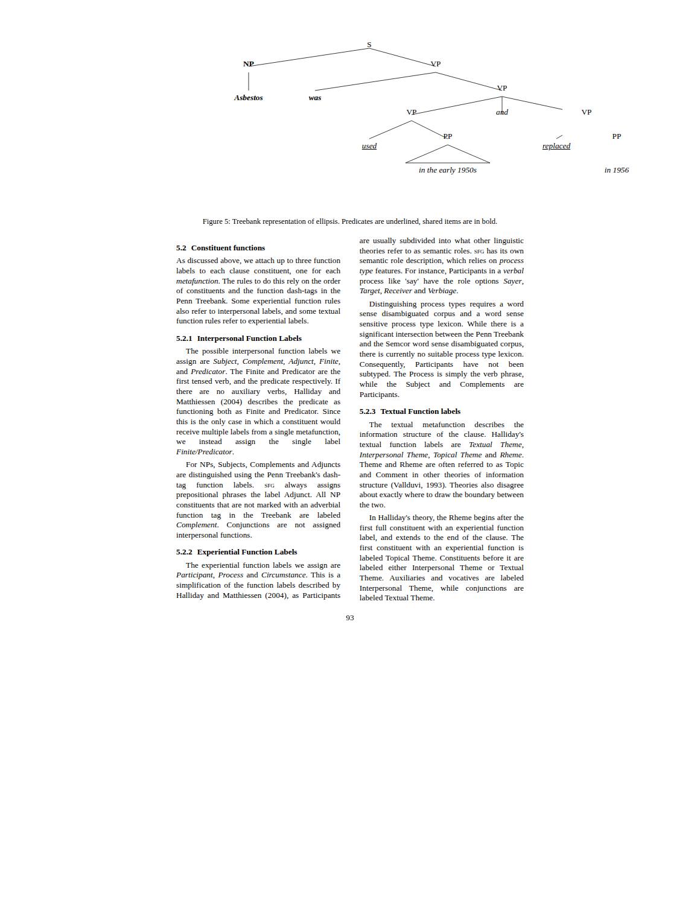S NP VP Asbestos was VP VP and VP used PP replaced PP in the early 1950s in 1956
Figure 5: Treebank representation of ellipsis. Predicates are underlined, shared items are in bold.
5.2 Constituent functions
As discussed above, we attach up to three function labels to each clause constituent, one for each metafunction. The rules to do this rely on the order of constituents and the function dash-tags in the Penn Treebank. Some experiential function rules also refer to interpersonal labels, and some textual function rules refer to experiential labels.
5.2.1 Interpersonal Function Labels
The possible interpersonal function labels we assign are Subject, Complement, Adjunct, Finite, and Predicator. The Finite and Predicator are the first tensed verb, and the predicate respectively. If there are no auxiliary verbs, Halliday and Matthiessen (2004) describes the predicate as functioning both as Finite and Predicator. Since this is the only case in which a constituent would receive multiple labels from a single metafunction, we instead assign the single label Finite/Predicator.
For NPs, Subjects, Complements and Adjuncts are distinguished using the Penn Treebank's dash-tag function labels. sfg always assigns prepositional phrases the label Adjunct. All NP constituents that are not marked with an adverbial function tag in the Treebank are labeled Complement. Conjunctions are not assigned interpersonal functions.
5.2.2 Experiential Function Labels
The experiential function labels we assign are Participant, Process and Circumstance. This is a simplification of the function labels described by Halliday and Matthiessen (2004), as Participants are usually subdivided into what other linguistic theories refer to as semantic roles. sfg has its own semantic role description, which relies on process type features. For instance, Participants in a verbal process like 'say' have the role options Sayer, Target, Receiver and Verbiage.
Distinguishing process types requires a word sense disambiguated corpus and a word sense sensitive process type lexicon. While there is a significant intersection between the Penn Treebank and the Semcor word sense disambiguated corpus, there is currently no suitable process type lexicon. Consequently, Participants have not been subtyped. The Process is simply the verb phrase, while the Subject and Complements are Participants.
5.2.3 Textual Function labels
The textual metafunction describes the information structure of the clause. Halliday's textual function labels are Textual Theme, Interpersonal Theme, Topical Theme and Rheme. Theme and Rheme are often referred to as Topic and Comment in other theories of information structure (Vallduvi, 1993). Theories also disagree about exactly where to draw the boundary between the two.
In Halliday's theory, the Rheme begins after the first full constituent with an experiential function label, and extends to the end of the clause. The first constituent with an experiential function is labeled Topical Theme. Constituents before it are labeled either Interpersonal Theme or Textual Theme. Auxiliaries and vocatives are labeled Interpersonal Theme, while conjunctions are labeled Textual Theme.
93